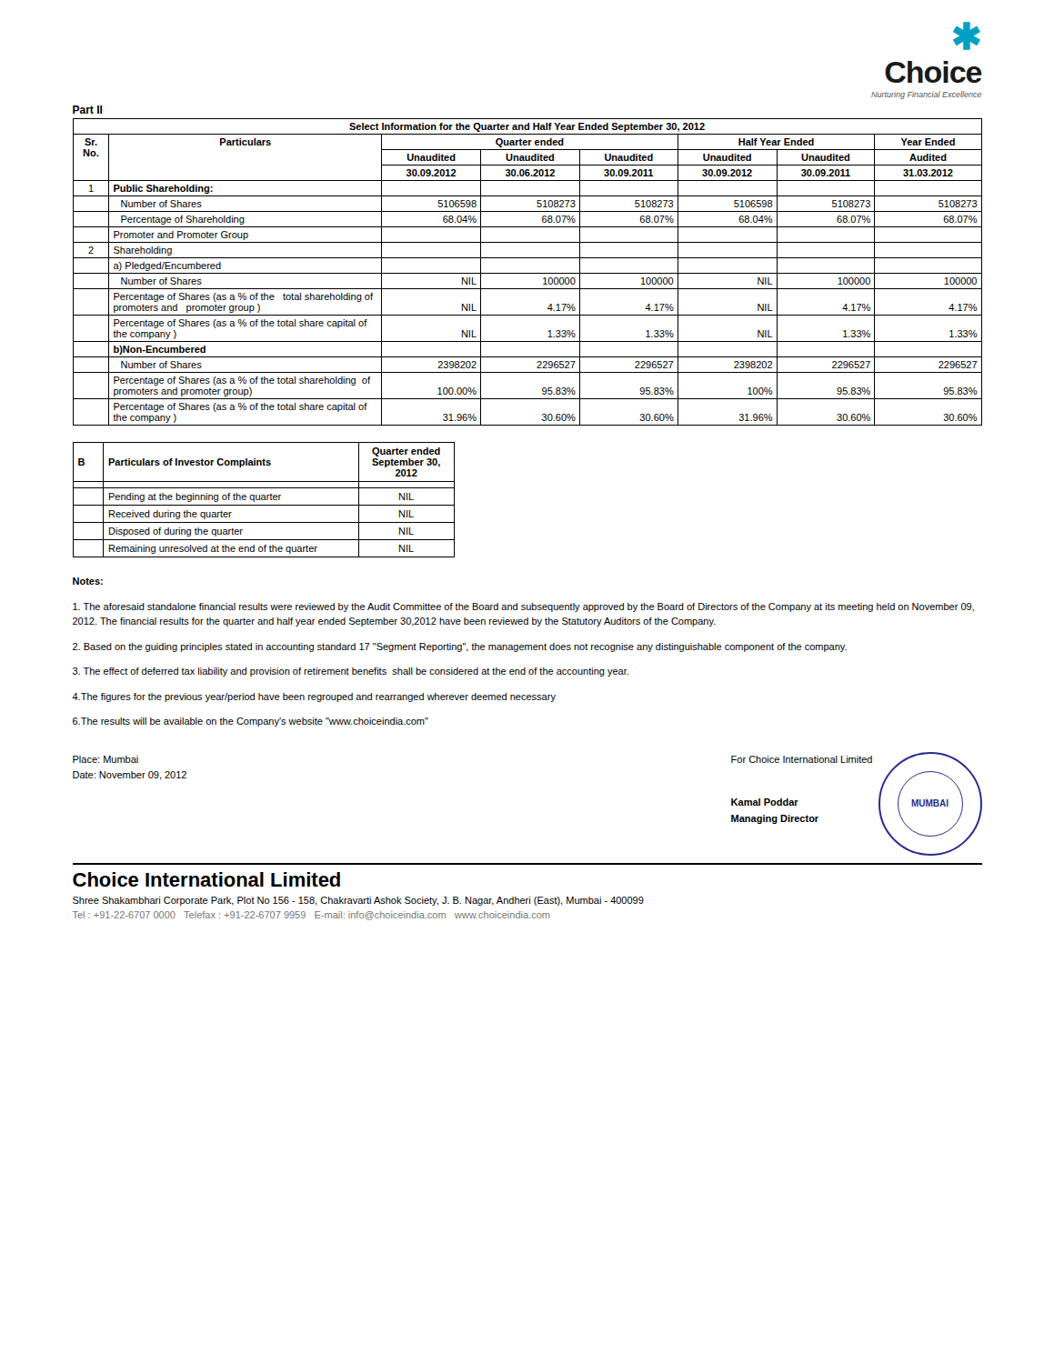✱
Choice
Nurturing Financial Excellence
Part II
| Select Information for the Quarter and Half Year Ended September 30, 2012 |
| Sr. No. | Particulars | Quarter ended | Half Year Ended | Year Ended |
| Unaudited | Unaudited | Unaudited | Unaudited | Unaudited | Audited |
| 30.09.2012 | 30.06.2012 | 30.09.2011 | 30.09.2012 | 30.09.2011 | 31.03.2012 |
| 1 | Public Shareholding: | | | | | | |
| | Number of Shares | 5106598 | 5108273 | 5108273 | 5106598 | 5108273 | 5108273 |
| | Percentage of Shareholding | 68.04% | 68.07% | 68.07% | 68.04% | 68.07% | 68.07% |
| | Promoter and Promoter Group | | | | | | |
| 2 | Shareholding | | | | | | |
| | a) Pledged/Encumbered | | | | | | |
| | Number of Shares | NIL | 100000 | 100000 | NIL | 100000 | 100000 |
| | Percentage of Shares (as a % of the total shareholding of promoters and promoter group ) | NIL | 4.17% | 4.17% | NIL | 4.17% | 4.17% |
| | Percentage of Shares (as a % of the total share capital of the company ) | NIL | 1.33% | 1.33% | NIL | 1.33% | 1.33% |
| | b)Non-Encumbered | | | | | | |
| | Number of Shares | 2398202 | 2296527 | 2296527 | 2398202 | 2296527 | 2296527 |
| | Percentage of Shares (as a % of the total shareholding of promoters and promoter group) | 100.00% | 95.83% | 95.83% | 100% | 95.83% | 95.83% |
| | Percentage of Shares (as a % of the total share capital of the company ) | 31.96% | 30.60% | 30.60% | 31.96% | 30.60% | 30.60% |
| B | Particulars of Investor Complaints | Quarter ended September 30, 2012 |
| --- | --- | --- |
| | Pending at the beginning of the quarter | NIL |
| | Received during the quarter | NIL |
| | Disposed of during the quarter | NIL |
| | Remaining unresolved at the end of the quarter | NIL |
Notes:
1. The aforesaid standalone financial results were reviewed by the Audit Committee of the Board and subsequently approved by the Board of Directors of the Company at its meeting held on November 09, 2012. The financial results for the quarter and half year ended September 30,2012 have been reviewed by the Statutory Auditors of the Company.
2. Based on the guiding principles stated in accounting standard 17 "Segment Reporting", the management does not recognise any distinguishable component of the company.
3. The effect of deferred tax liability and provision of retirement benefits shall be considered at the end of the accounting year.
4.The figures for the previous year/period have been regrouped and rearranged wherever deemed necessary
6.The results will be available on the Company's website "www.choiceindia.com"
Place: Mumbai
Date: November 09, 2012
For Choice International Limited
Kamal Poddar
Managing Director
MUMBAI
Choice International Limited
Shree Shakambhari Corporate Park, Plot No 156 - 158, Chakravarti Ashok Society, J. B. Nagar, Andheri (East), Mumbai - 400099
Tel : +91-22-6707 0000 Telefax : +91-22-6707 9959 E-mail: info@choiceindia.com www.choiceindia.com